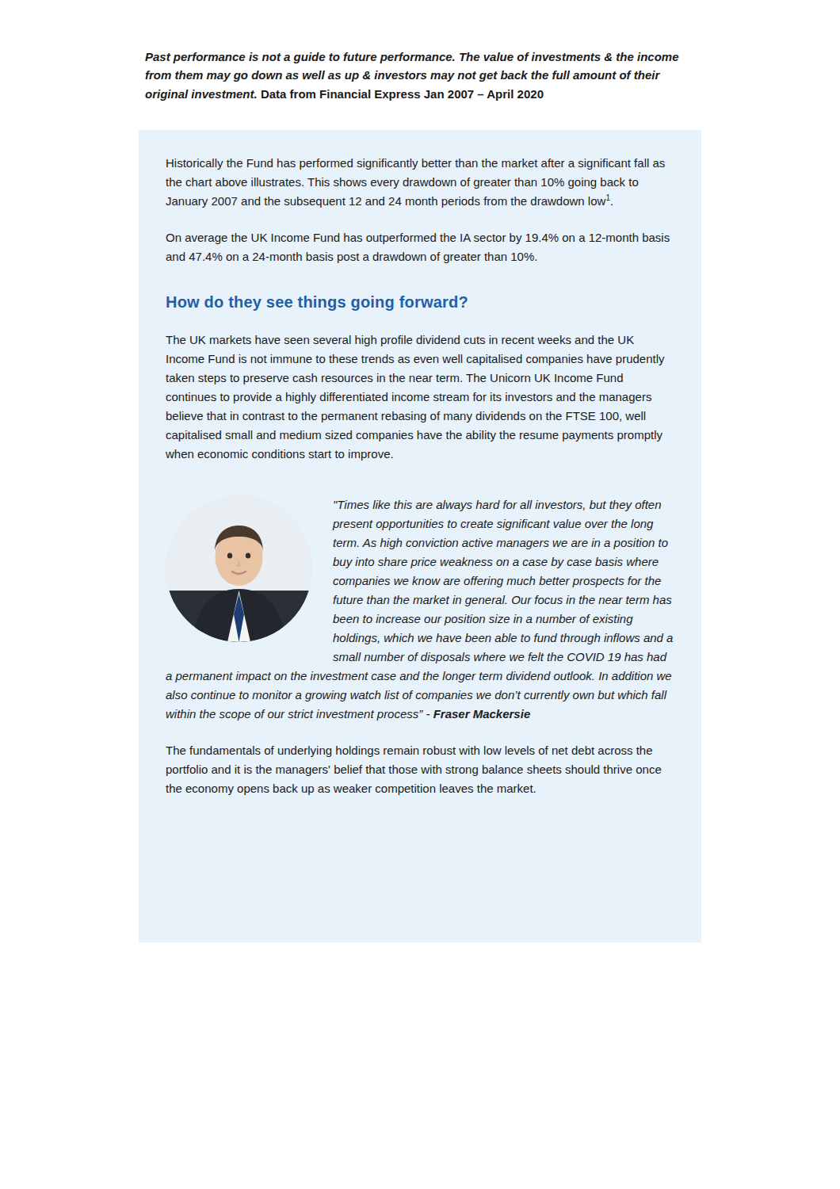Past performance is not a guide to future performance. The value of investments & the income from them may go down as well as up & investors may not get back the full amount of their original investment. Data from Financial Express Jan 2007 – April 2020
Historically the Fund has performed significantly better than the market after a significant fall as the chart above illustrates. This shows every drawdown of greater than 10% going back to January 2007 and the subsequent 12 and 24 month periods from the drawdown low1.
On average the UK Income Fund has outperformed the IA sector by 19.4% on a 12-month basis and 47.4% on a 24-month basis post a drawdown of greater than 10%.
How do they see things going forward?
The UK markets have seen several high profile dividend cuts in recent weeks and the UK Income Fund is not immune to these trends as even well capitalised companies have prudently taken steps to preserve cash resources in the near term. The Unicorn UK Income Fund continues to provide a highly differentiated income stream for its investors and the managers believe that in contrast to the permanent rebasing of many dividends on the FTSE 100, well capitalised small and medium sized companies have the ability the resume payments promptly when economic conditions start to improve.
"Times like this are always hard for all investors, but they often present opportunities to create significant value over the long term. As high conviction active managers we are in a position to buy into share price weakness on a case by case basis where companies we know are offering much better prospects for the future than the market in general. Our focus in the near term has been to increase our position size in a number of existing holdings, which we have been able to fund through inflows and a small number of disposals where we felt the COVID 19 has had a permanent impact on the investment case and the longer term dividend outlook. In addition we also continue to monitor a growing watch list of companies we don’t currently own but which fall within the scope of our strict investment process” - Fraser Mackersie
The fundamentals of underlying holdings remain robust with low levels of net debt across the portfolio and it is the managers' belief that those with strong balance sheets should thrive once the economy opens back up as weaker competition leaves the market.